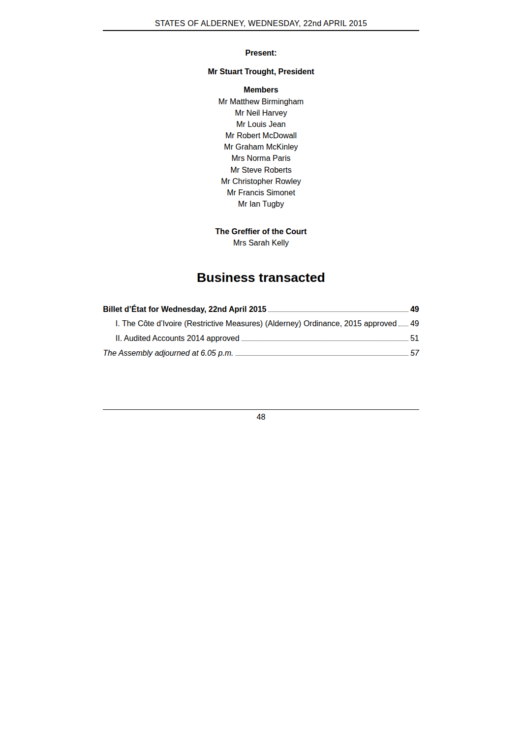STATES OF ALDERNEY, WEDNESDAY, 22nd APRIL 2015
Present:
Mr Stuart Trought, President
Members
Mr Matthew Birmingham
Mr Neil Harvey
Mr Louis Jean
Mr Robert McDowall
Mr Graham McKinley
Mrs Norma Paris
Mr Steve Roberts
Mr Christopher Rowley
Mr Francis Simonet
Mr Ian Tugby
The Greffier of the Court
Mrs Sarah Kelly
Business transacted
Billet d’État for Wednesday, 22nd April 2015 49
I. The Côte d’Ivoire (Restrictive Measures) (Alderney) Ordinance, 2015 approved 49
II. Audited Accounts 2014 approved 51
The Assembly adjourned at 6.05 p.m. 57
48